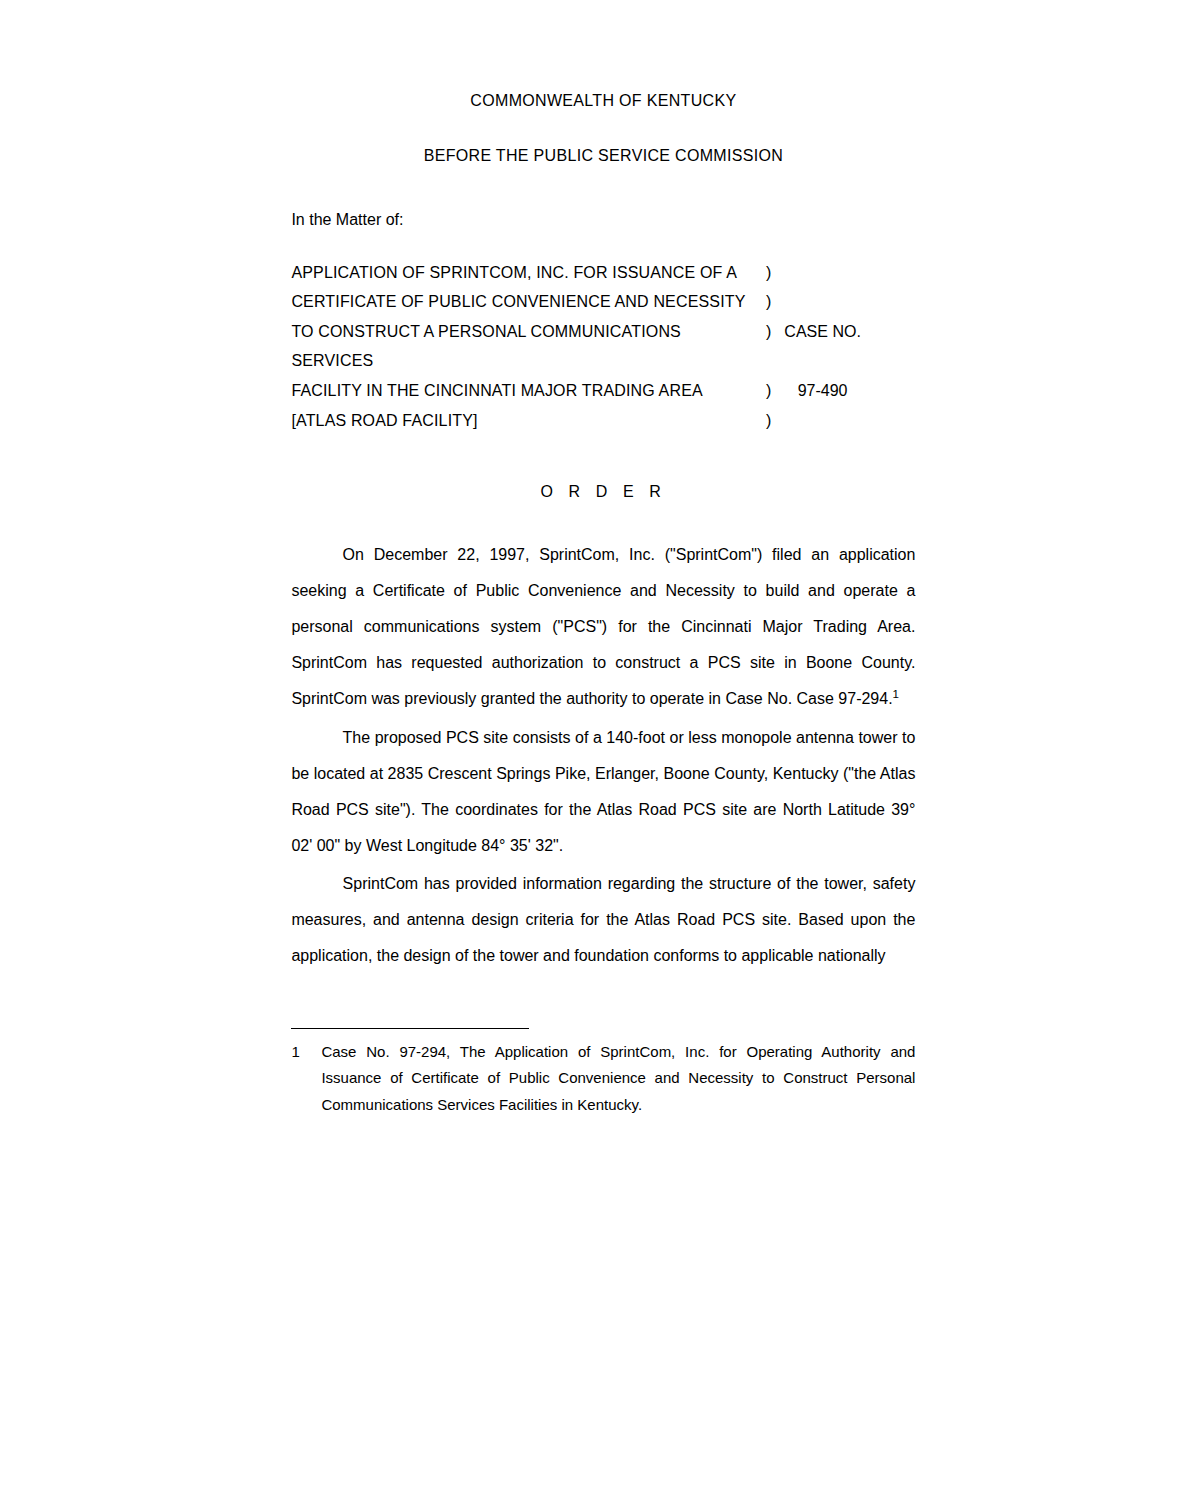COMMONWEALTH OF KENTUCKY
BEFORE THE PUBLIC SERVICE COMMISSION
In the Matter of:
| APPLICATION OF SPRINTCOM, INC. FOR ISSUANCE OF A | ) | |
| CERTIFICATE OF PUBLIC CONVENIENCE AND NECESSITY | ) | |
| TO CONSTRUCT A PERSONAL COMMUNICATIONS SERVICES | ) | CASE NO. |
| FACILITY IN THE CINCINNATI MAJOR TRADING AREA | ) | 97-490 |
| [ATLAS ROAD FACILITY] | ) | |
O R D E R
On December 22, 1997, SprintCom, Inc. ("SprintCom") filed an application seeking a Certificate of Public Convenience and Necessity to build and operate a personal communications system ("PCS") for the Cincinnati Major Trading Area. SprintCom has requested authorization to construct a PCS site in Boone County. SprintCom was previously granted the authority to operate in Case No. Case 97-294.1
The proposed PCS site consists of a 140-foot or less monopole antenna tower to be located at 2835 Crescent Springs Pike, Erlanger, Boone County, Kentucky ("the Atlas Road PCS site"). The coordinates for the Atlas Road PCS site are North Latitude 39° 02' 00" by West Longitude 84° 35' 32".
SprintCom has provided information regarding the structure of the tower, safety measures, and antenna design criteria for the Atlas Road PCS site. Based upon the application, the design of the tower and foundation conforms to applicable nationally
1
Case No. 97-294, The Application of SprintCom, Inc. for Operating Authority and Issuance of Certificate of Public Convenience and Necessity to Construct Personal Communications Services Facilities in Kentucky.